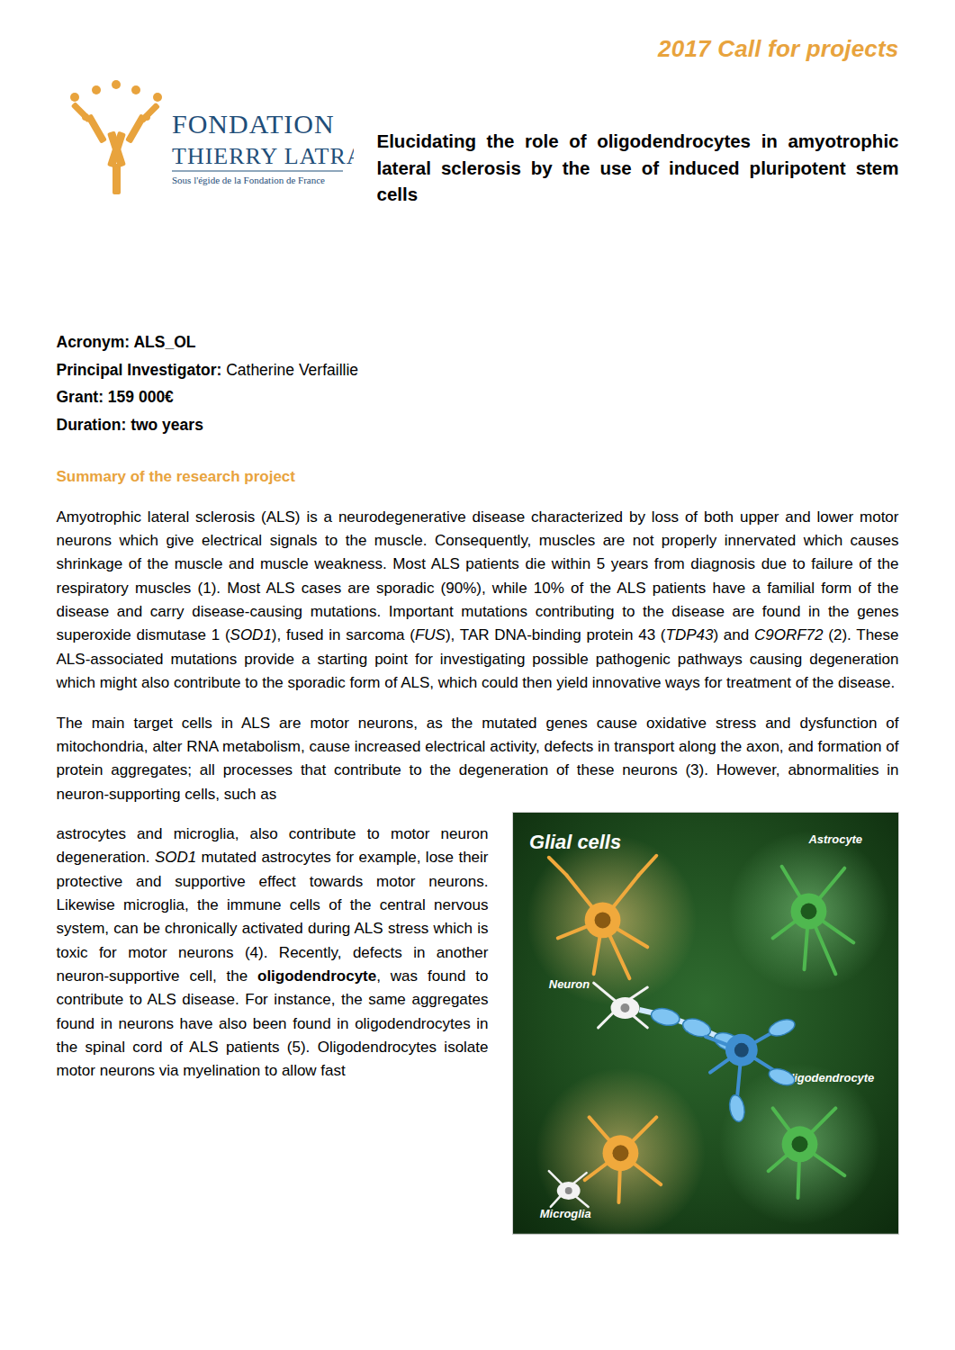2017 Call for projects
FONDATION THIERRY LATRAN Sous l'égide de la Fondation de France
Elucidating the role of oligodendrocytes in amyotrophic lateral sclerosis by the use of induced pluripotent stem cells
Acronym: ALS_OL
Principal Investigator: Catherine Verfaillie
Grant: 159 000€
Duration: two years
Summary of the research project
Amyotrophic lateral sclerosis (ALS) is a neurodegenerative disease characterized by loss of both upper and lower motor neurons which give electrical signals to the muscle. Consequently, muscles are not properly innervated which causes shrinkage of the muscle and muscle weakness. Most ALS patients die within 5 years from diagnosis due to failure of the respiratory muscles (1). Most ALS cases are sporadic (90%), while 10% of the ALS patients have a familial form of the disease and carry disease-causing mutations. Important mutations contributing to the disease are found in the genes superoxide dismutase 1 (SOD1), fused in sarcoma (FUS), TAR DNA-binding protein 43 (TDP43) and C9ORF72 (2). These ALS-associated mutations provide a starting point for investigating possible pathogenic pathways causing degeneration which might also contribute to the sporadic form of ALS, which could then yield innovative ways for treatment of the disease.
The main target cells in ALS are motor neurons, as the mutated genes cause oxidative stress and dysfunction of mitochondria, alter RNA metabolism, cause increased electrical activity, defects in transport along the axon, and formation of protein aggregates; all processes that contribute to the degeneration of these neurons (3). However, abnormalities in neuron-supporting cells, such as
Glial cells Astrocyte Neuron Oligodendrocyte Microglia
astrocytes and microglia, also contribute to motor neuron degeneration. SOD1 mutated astrocytes for example, lose their protective and supportive effect towards motor neurons. Likewise microglia, the immune cells of the central nervous system, can be chronically activated during ALS stress which is toxic for motor neurons (4). Recently, defects in another neuron-supportive cell, the oligodendrocyte, was found to contribute to ALS disease. For instance, the same aggregates found in neurons have also been found in oligodendrocytes in the spinal cord of ALS patients (5). Oligodendrocytes isolate motor neurons via myelination to allow fast